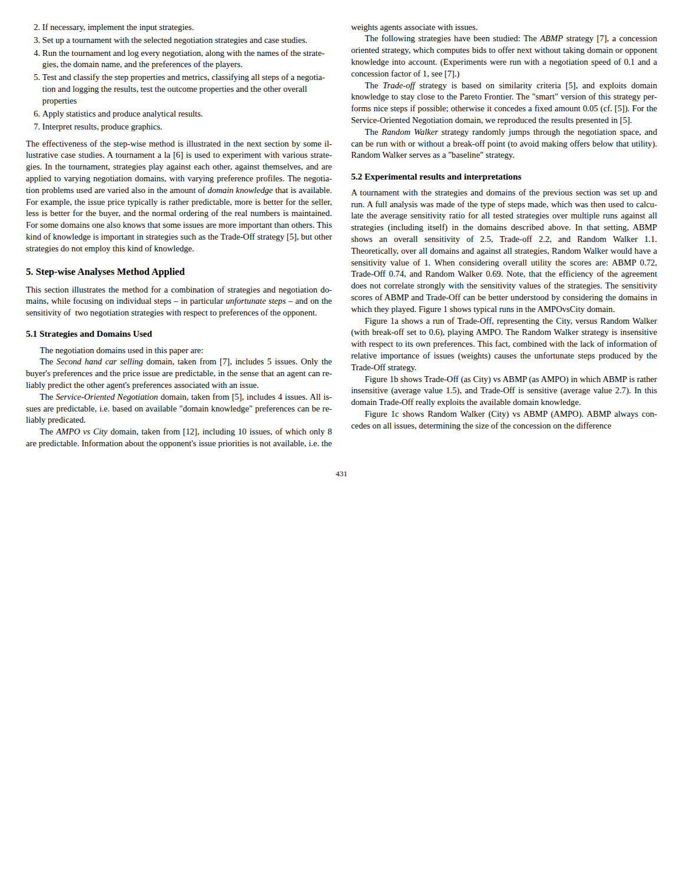If necessary, implement the input strategies.
Set up a tournament with the selected negotiation strategies and case studies.
Run the tournament and log every negotiation, along with the names of the strategies, the domain name, and the preferences of the players.
Test and classify the step properties and metrics, classifying all steps of a negotiation and logging the results, test the outcome properties and the other overall properties
Apply statistics and produce analytical results.
Interpret results, produce graphics.
The effectiveness of the step-wise method is illustrated in the next section by some illustrative case studies. A tournament a la [6] is used to experiment with various strategies. In the tournament, strategies play against each other, against themselves, and are applied to varying negotiation domains, with varying preference profiles. The negotiation problems used are varied also in the amount of domain knowledge that is available. For example, the issue price typically is rather predictable, more is better for the seller, less is better for the buyer, and the normal ordering of the real numbers is maintained. For some domains one also knows that some issues are more important than others. This kind of knowledge is important in strategies such as the Trade-Off strategy [5], but other strategies do not employ this kind of knowledge.
5. Step-wise Analyses Method Applied
This section illustrates the method for a combination of strategies and negotiation domains, while focusing on individual steps – in particular unfortunate steps – and on the sensitivity of two negotiation strategies with respect to preferences of the opponent.
5.1 Strategies and Domains Used
The negotiation domains used in this paper are:
The Second hand car selling domain, taken from [7], includes 5 issues. Only the buyer's preferences and the price issue are predictable, in the sense that an agent can reliably predict the other agent's preferences associated with an issue.
The Service-Oriented Negotiation domain, taken from [5], includes 4 issues. All issues are predictable, i.e. based on available "domain knowledge" preferences can be reliably predicated.
The AMPO vs City domain, taken from [12], including 10 issues, of which only 8 are predictable. Information about the opponent's issue priorities is not available, i.e. the weights agents associate with issues.
The following strategies have been studied: The ABMP strategy [7], a concession oriented strategy, which computes bids to offer next without taking domain or opponent knowledge into account. (Experiments were run with a negotiation speed of 0.1 and a concession factor of 1, see [7].)
The Trade-off strategy is based on similarity criteria [5], and exploits domain knowledge to stay close to the Pareto Frontier. The "smart" version of this strategy performs nice steps if possible; otherwise it concedes a fixed amount 0.05 (cf. [5]). For the Service-Oriented Negotiation domain, we reproduced the results presented in [5].
The Random Walker strategy randomly jumps through the negotiation space, and can be run with or without a break-off point (to avoid making offers below that utility). Random Walker serves as a "baseline" strategy.
5.2 Experimental results and interpretations
A tournament with the strategies and domains of the previous section was set up and run. A full analysis was made of the type of steps made, which was then used to calculate the average sensitivity ratio for all tested strategies over multiple runs against all strategies (including itself) in the domains described above. In that setting, ABMP shows an overall sensitivity of 2.5, Trade-off 2.2, and Random Walker 1.1. Theoretically, over all domains and against all strategies, Random Walker would have a sensitivity value of 1. When considering overall utility the scores are: ABMP 0.72, Trade-Off 0.74, and Random Walker 0.69. Note, that the efficiency of the agreement does not correlate strongly with the sensitivity values of the strategies. The sensitivity scores of ABMP and Trade-Off can be better understood by considering the domains in which they played. Figure 1 shows typical runs in the AMPOvsCity domain.
Figure 1a shows a run of Trade-Off, representing the City, versus Random Walker (with break-off set to 0.6), playing AMPO. The Random Walker strategy is insensitive with respect to its own preferences. This fact, combined with the lack of information of relative importance of issues (weights) causes the unfortunate steps produced by the Trade-Off strategy.
Figure 1b shows Trade-Off (as City) vs ABMP (as AMPO) in which ABMP is rather insensitive (average value 1.5), and Trade-Off is sensitive (average value 2.7). In this domain Trade-Off really exploits the available domain knowledge.
Figure 1c shows Random Walker (City) vs ABMP (AMPO). ABMP always concedes on all issues, determining the size of the concession on the difference
431